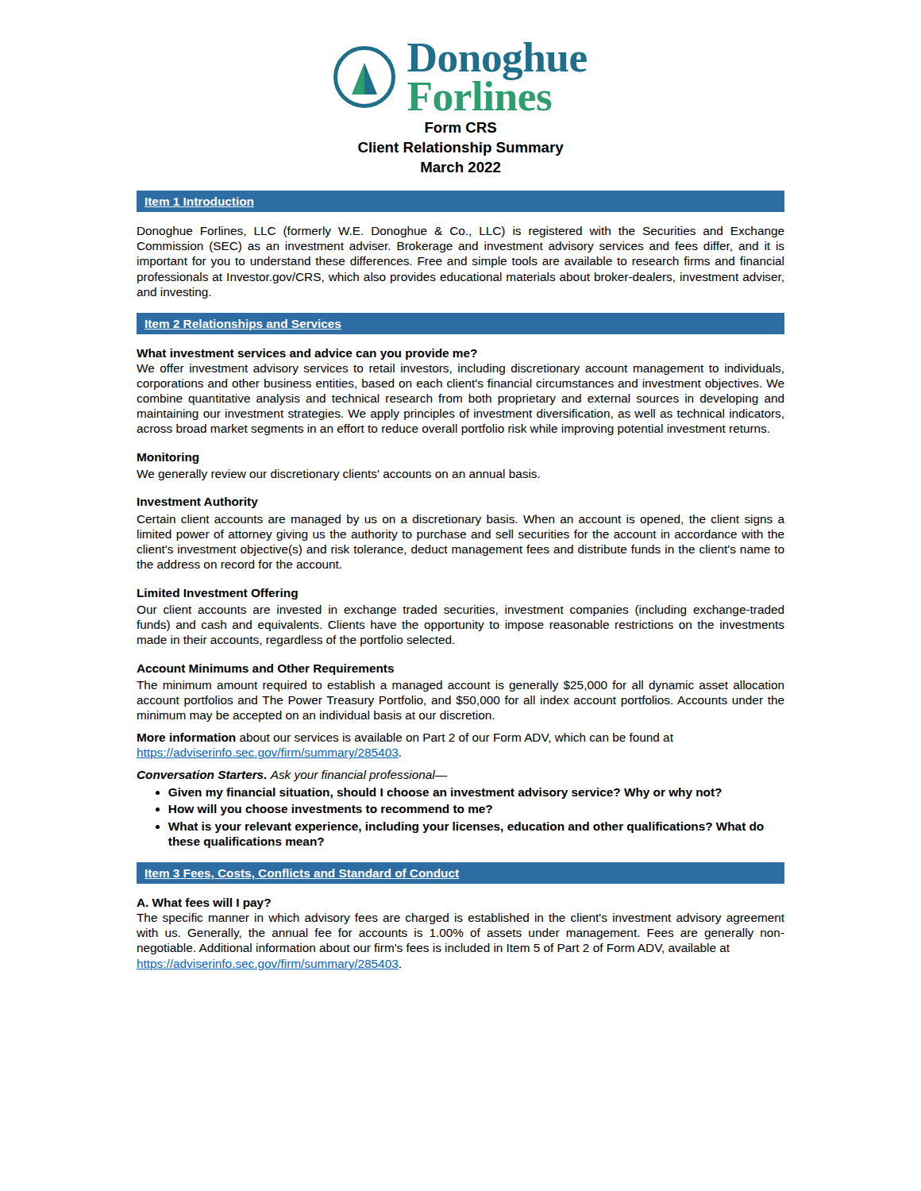Donoghue
Forlines
Form CRS
Client Relationship Summary
March 2022
Item 1 Introduction
Donoghue Forlines, LLC (formerly W.E. Donoghue & Co., LLC) is registered with the Securities and Exchange Commission (SEC) as an investment adviser. Brokerage and investment advisory services and fees differ, and it is important for you to understand these differences. Free and simple tools are available to research firms and financial professionals at Investor.gov/CRS, which also provides educational materials about broker-dealers, investment adviser, and investing.
Item 2 Relationships and Services
What investment services and advice can you provide me?
We offer investment advisory services to retail investors, including discretionary account management to individuals, corporations and other business entities, based on each client's financial circumstances and investment objectives. We combine quantitative analysis and technical research from both proprietary and external sources in developing and maintaining our investment strategies. We apply principles of investment diversification, as well as technical indicators, across broad market segments in an effort to reduce overall portfolio risk while improving potential investment returns.
Monitoring
We generally review our discretionary clients' accounts on an annual basis.
Investment Authority
Certain client accounts are managed by us on a discretionary basis. When an account is opened, the client signs a limited power of attorney giving us the authority to purchase and sell securities for the account in accordance with the client's investment objective(s) and risk tolerance, deduct management fees and distribute funds in the client's name to the address on record for the account.
Limited Investment Offering
Our client accounts are invested in exchange traded securities, investment companies (including exchange-traded funds) and cash and equivalents. Clients have the opportunity to impose reasonable restrictions on the investments made in their accounts, regardless of the portfolio selected.
Account Minimums and Other Requirements
The minimum amount required to establish a managed account is generally $25,000 for all dynamic asset allocation account portfolios and The Power Treasury Portfolio, and $50,000 for all index account portfolios. Accounts under the minimum may be accepted on an individual basis at our discretion.
More information about our services is available on Part 2 of our Form ADV, which can be found at
https://adviserinfo.sec.gov/firm/summary/285403.
Conversation Starters. Ask your financial professional—
Given my financial situation, should I choose an investment advisory service? Why or why not?
How will you choose investments to recommend to me?
What is your relevant experience, including your licenses, education and other qualifications? What do these qualifications mean?
Item 3 Fees, Costs, Conflicts and Standard of Conduct
A. What fees will I pay?
The specific manner in which advisory fees are charged is established in the client's investment advisory agreement with us. Generally, the annual fee for accounts is 1.00% of assets under management. Fees are generally non-negotiable. Additional information about our firm's fees is included in Item 5 of Part 2 of Form ADV, available at
https://adviserinfo.sec.gov/firm/summary/285403.